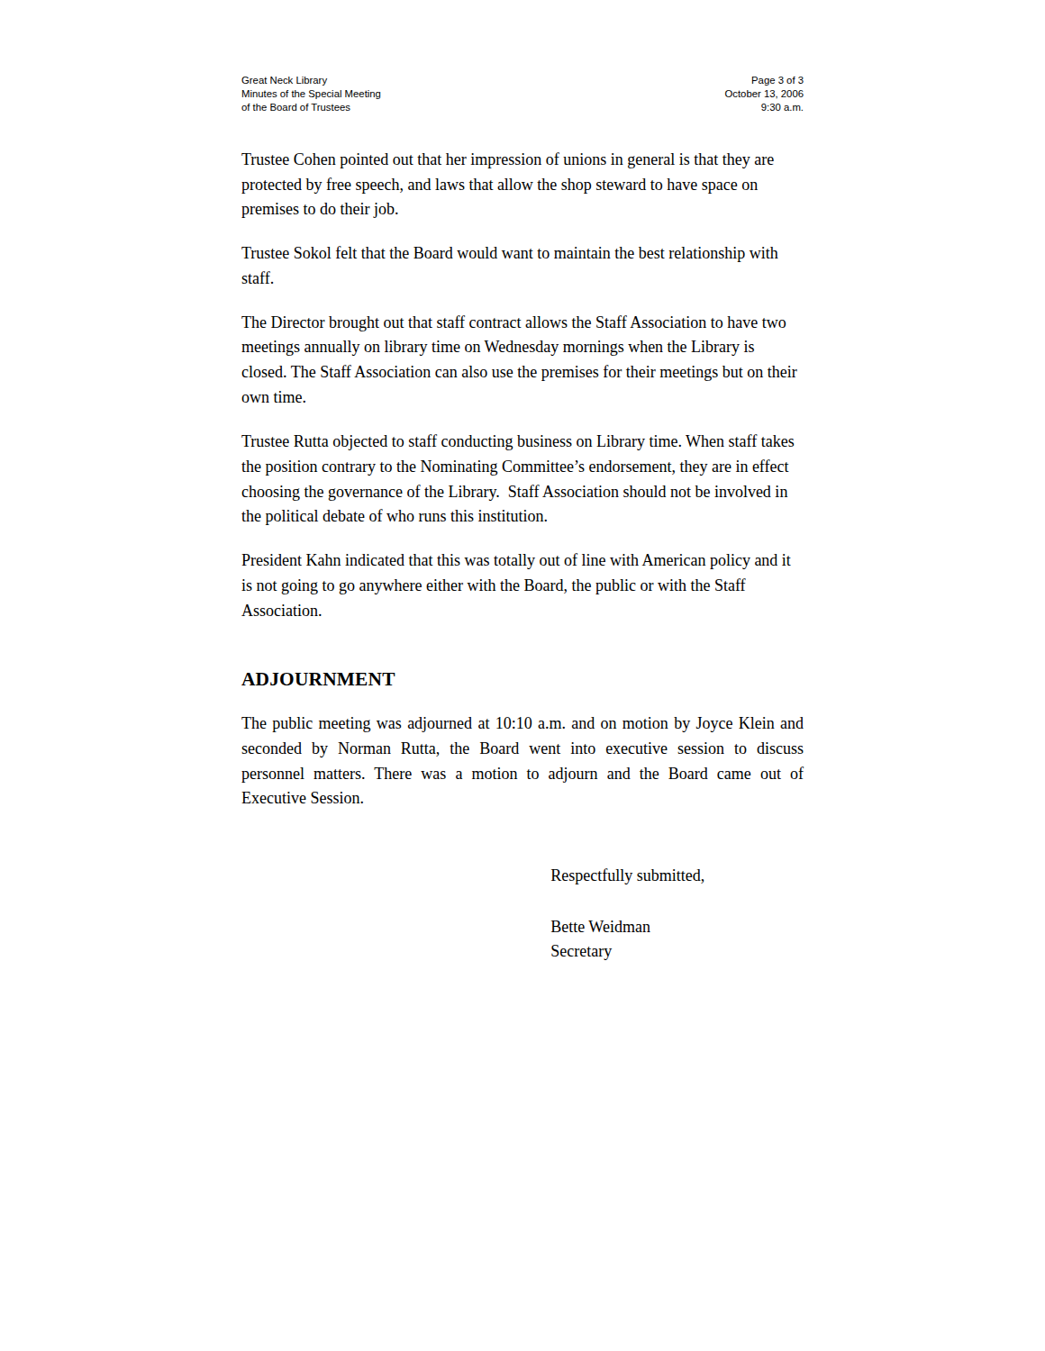| Great Neck Library | Page 3 of 3 |
| Minutes of the Special Meeting | October 13, 2006 |
| of the Board of Trustees | 9:30 a.m. |
Trustee Cohen pointed out that her impression of unions in general is that they are protected by free speech, and laws that allow the shop steward to have space on premises to do their job.
Trustee Sokol felt that the Board would want to maintain the best relationship with staff.
The Director brought out that staff contract allows the Staff Association to have two meetings annually on library time on Wednesday mornings when the Library is closed. The Staff Association can also use the premises for their meetings but on their own time.
Trustee Rutta objected to staff conducting business on Library time. When staff takes the position contrary to the Nominating Committee’s endorsement, they are in effect choosing the governance of the Library. Staff Association should not be involved in the political debate of who runs this institution.
President Kahn indicated that this was totally out of line with American policy and it is not going to go anywhere either with the Board, the public or with the Staff Association.
ADJOURNMENT
The public meeting was adjourned at 10:10 a.m. and on motion by Joyce Klein and seconded by Norman Rutta, the Board went into executive session to discuss personnel matters. There was a motion to adjourn and the Board came out of Executive Session.
Respectfully submitted,
Bette Weidman
Secretary